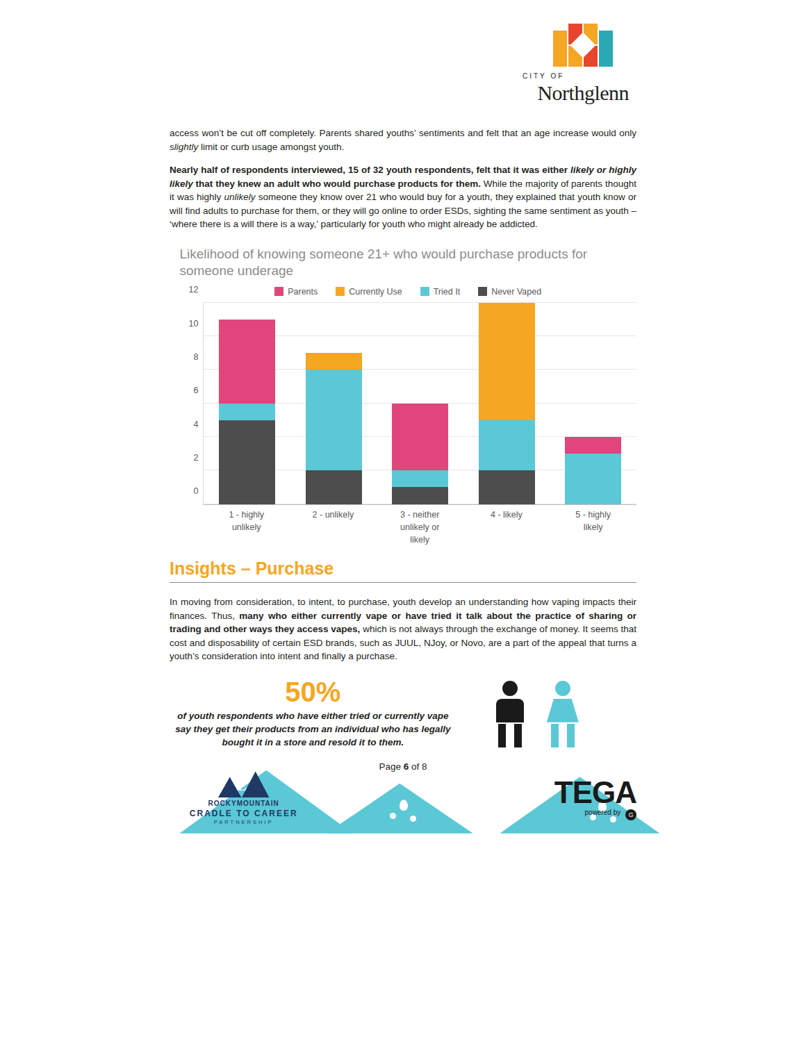CITY OFNorthglenn
access won’t be cut off completely. Parents shared youths’ sentiments and felt that an age increase would only slightly limit or curb usage amongst youth.
Nearly half of respondents interviewed, 15 of 32 youth respondents, felt that it was either likely or highly likely that they knew an adult who would purchase products for them. While the majority of parents thought it was highly unlikely someone they know over 21 who would buy for a youth, they explained that youth know or will find adults to purchase for them, or they will go online to order ESDs, sighting the same sentiment as youth – ‘where there is a will there is a way,’ particularly for youth who might already be addicted.
Likelihood of knowing someone 21+ who would purchase products for someone underage
Parents
Currently Use
Tried It
Never Vaped
0
2
4
6
8
10
12
1 - highly unlikely
2 - unlikely
3 - neither unlikely or likely
4 - likely
5 - highly likely
Insights – Purchase
In moving from consideration, to intent, to purchase, youth develop an understanding how vaping impacts their finances. Thus, many who either currently vape or have tried it talk about the practice of sharing or trading and other ways they access vapes, which is not always through the exchange of money. It seems that cost and disposability of certain ESD brands, such as JUUL, NJoy, or Novo, are a part of the appeal that turns a youth’s consideration into intent and finally a purchase.
50%
of youth respondents who have either tried or currently vape say they get their products from an individual who has legally bought it in a store and resold it to them.
Page 6 of 8
C
ROCKYMOUNTAIN
CRADLE TO CAREER
PARTNERSHIP
TEGA
powered by G